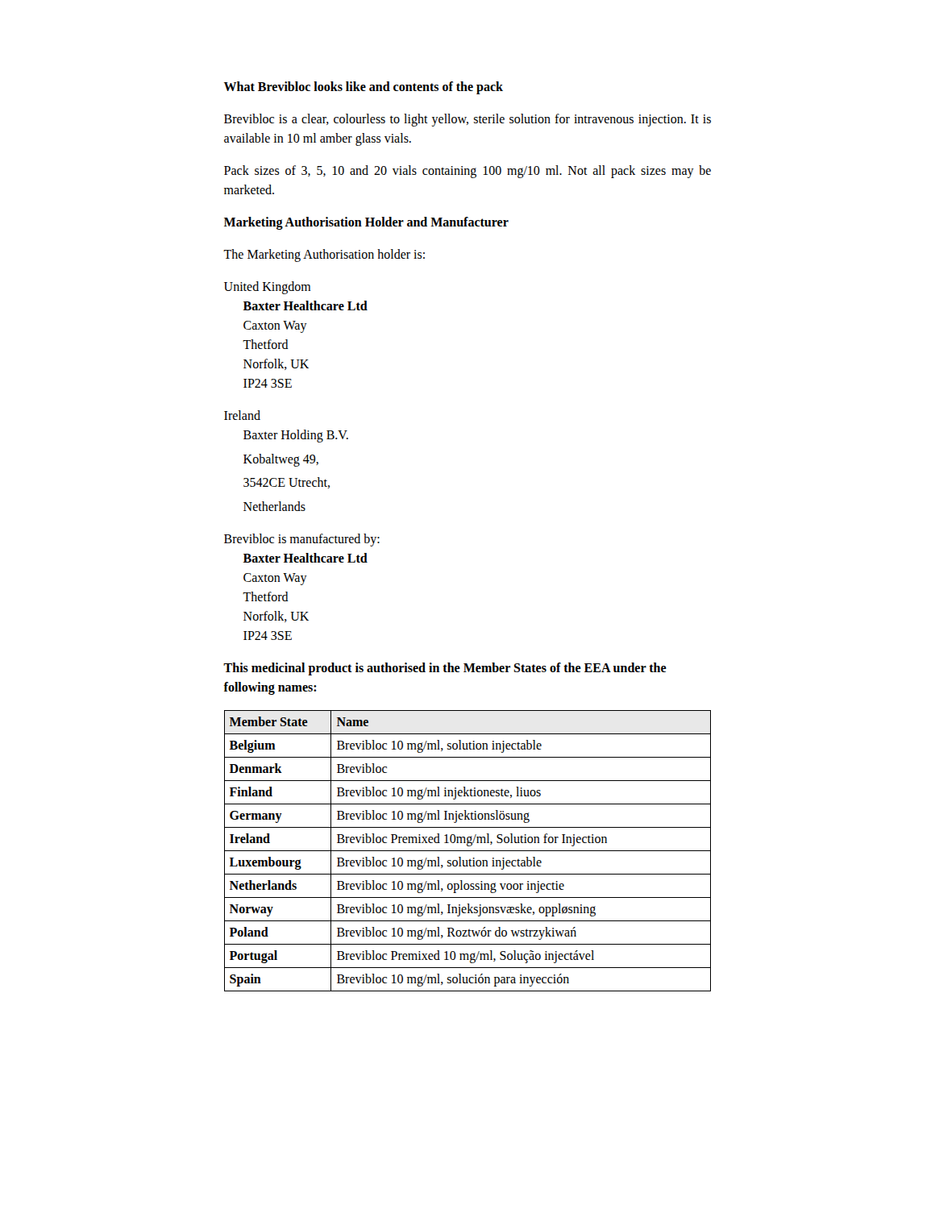What Brevibloc looks like and contents of the pack
Brevibloc is a clear, colourless to light yellow, sterile solution for intravenous injection. It is available in 10 ml amber glass vials.
Pack sizes of 3, 5, 10 and 20 vials containing 100 mg/10 ml. Not all pack sizes may be marketed.
Marketing Authorisation Holder and Manufacturer
The Marketing Authorisation holder is:
United Kingdom
Baxter Healthcare Ltd
Caxton Way
Thetford
Norfolk, UK
IP24 3SE
Ireland
Baxter Holding B.V.
Kobaltweg 49,
3542CE Utrecht,
Netherlands
Brevibloc is manufactured by:
Baxter Healthcare Ltd
Caxton Way
Thetford
Norfolk, UK
IP24 3SE
This medicinal product is authorised in the Member States of the EEA under the following names:
| Member State | Name |
| --- | --- |
| Belgium | Brevibloc 10 mg/ml, solution injectable |
| Denmark | Brevibloc |
| Finland | Brevibloc 10 mg/ml injektioneste, liuos |
| Germany | Brevibloc 10 mg/ml Injektionslösung |
| Ireland | Brevibloc Premixed 10mg/ml, Solution for Injection |
| Luxembourg | Brevibloc 10 mg/ml, solution injectable |
| Netherlands | Brevibloc 10 mg/ml, oplossing voor injectie |
| Norway | Brevibloc 10 mg/ml, Injeksjonsvæske, oppløsning |
| Poland | Brevibloc 10 mg/ml, Roztwór do wstrzykiwań |
| Portugal | Brevibloc Premixed 10 mg/ml, Solução injectável |
| Spain | Brevibloc 10 mg/ml, solución para inyección |